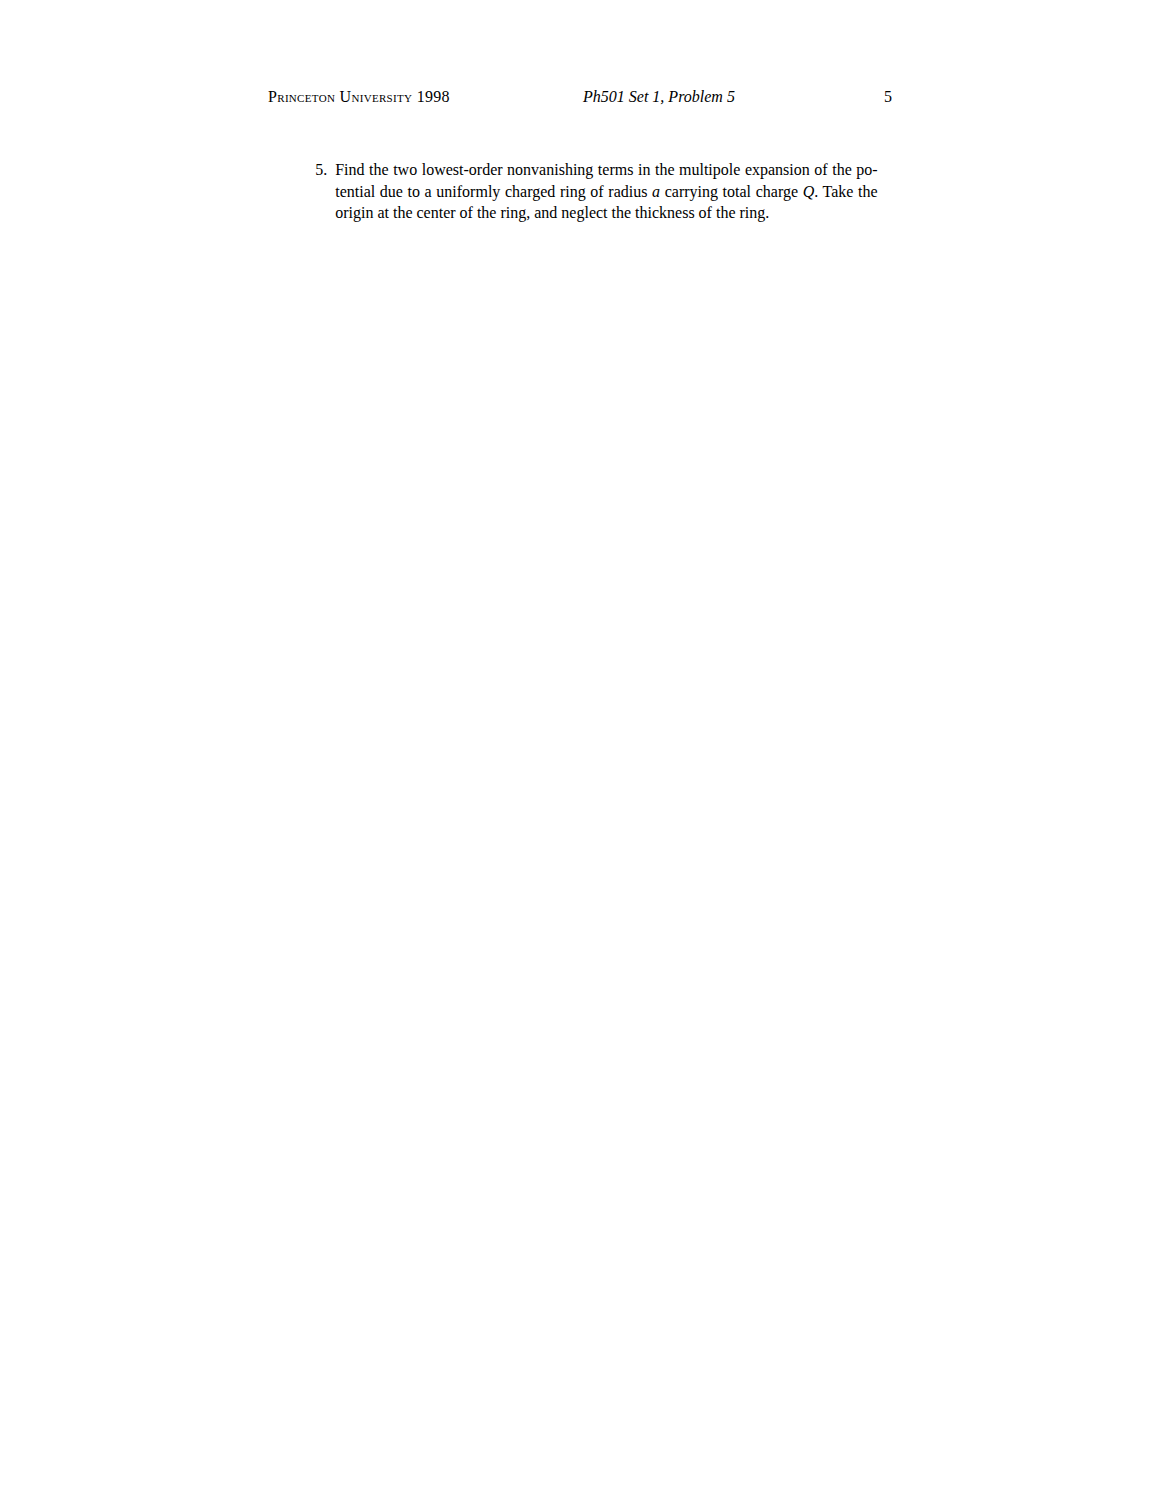Princeton University 1998
Ph501 Set 1, Problem 5
5
5. Find the two lowest-order nonvanishing terms in the multipole expansion of the potential due to a uniformly charged ring of radius a carrying total charge Q. Take the origin at the center of the ring, and neglect the thickness of the ring.